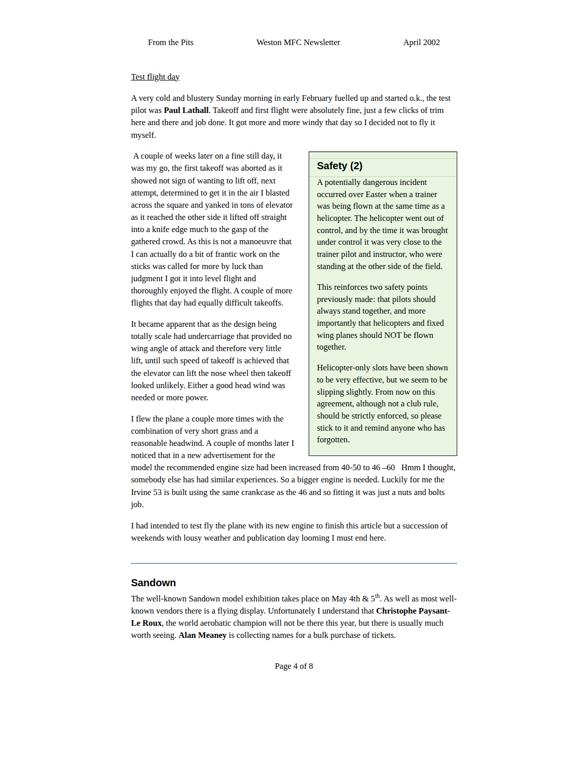From the Pits Weston MFC Newsletter April 2002
Test flight day
A very cold and blustery Sunday morning in early February fuelled up and started o.k., the test pilot was Paul Lathall. Takeoff and first flight were absolutely fine, just a few clicks of trim here and there and job done. It got more and more windy that day so I decided not to fly it myself.
Safety (2)
A potentially dangerous incident occurred over Easter when a trainer was being flown at the same time as a helicopter. The helicopter went out of control, and by the time it was brought under control it was very close to the trainer pilot and instructor, who were standing at the other side of the field.
This reinforces two safety points previously made: that pilots should always stand together, and more importantly that helicopters and fixed wing planes should NOT be flown together.
Helicopter-only slots have been shown to be very effective, but we seem to be slipping slightly. From now on this agreement, although not a club rule, should be strictly enforced, so please stick to it and remind anyone who has forgotten.
A couple of weeks later on a fine still day, it was my go, the first takeoff was aborted as it showed not sign of wanting to lift off, next attempt, determined to get it in the air I blasted across the square and yanked in tons of elevator as it reached the other side it lifted off straight into a knife edge much to the gasp of the gathered crowd. As this is not a manoeuvre that I can actually do a bit of frantic work on the sticks was called for more by luck than judgment I got it into level flight and thoroughly enjoyed the flight. A couple of more flights that day had equally difficult takeoffs.
It became apparent that as the design being totally scale had undercarriage that provided no wing angle of attack and therefore very little lift, until such speed of takeoff is achieved that the elevator can lift the nose wheel then takeoff looked unlikely. Either a good head wind was needed or more power.
I flew the plane a couple more times with the combination of very short grass and a reasonable headwind. A couple of months later I noticed that in a new advertisement for the model the recommended engine size had been increased from 40-50 to 46 –60 Hmm I thought, somebody else has had similar experiences. So a bigger engine is needed. Luckily for me the Irvine 53 is built using the same crankcase as the 46 and so fitting it was just a nuts and bolts job.
I had intended to test fly the plane with its new engine to finish this article but a succession of weekends with lousy weather and publication day looming I must end here.
Sandown
The well-known Sandown model exhibition takes place on May 4th & 5th. As well as most well-known vendors there is a flying display. Unfortunately I understand that Christophe Paysant-Le Roux, the world aerobatic champion will not be there this year, but there is usually much worth seeing. Alan Meaney is collecting names for a bulk purchase of tickets.
Page 4 of 8